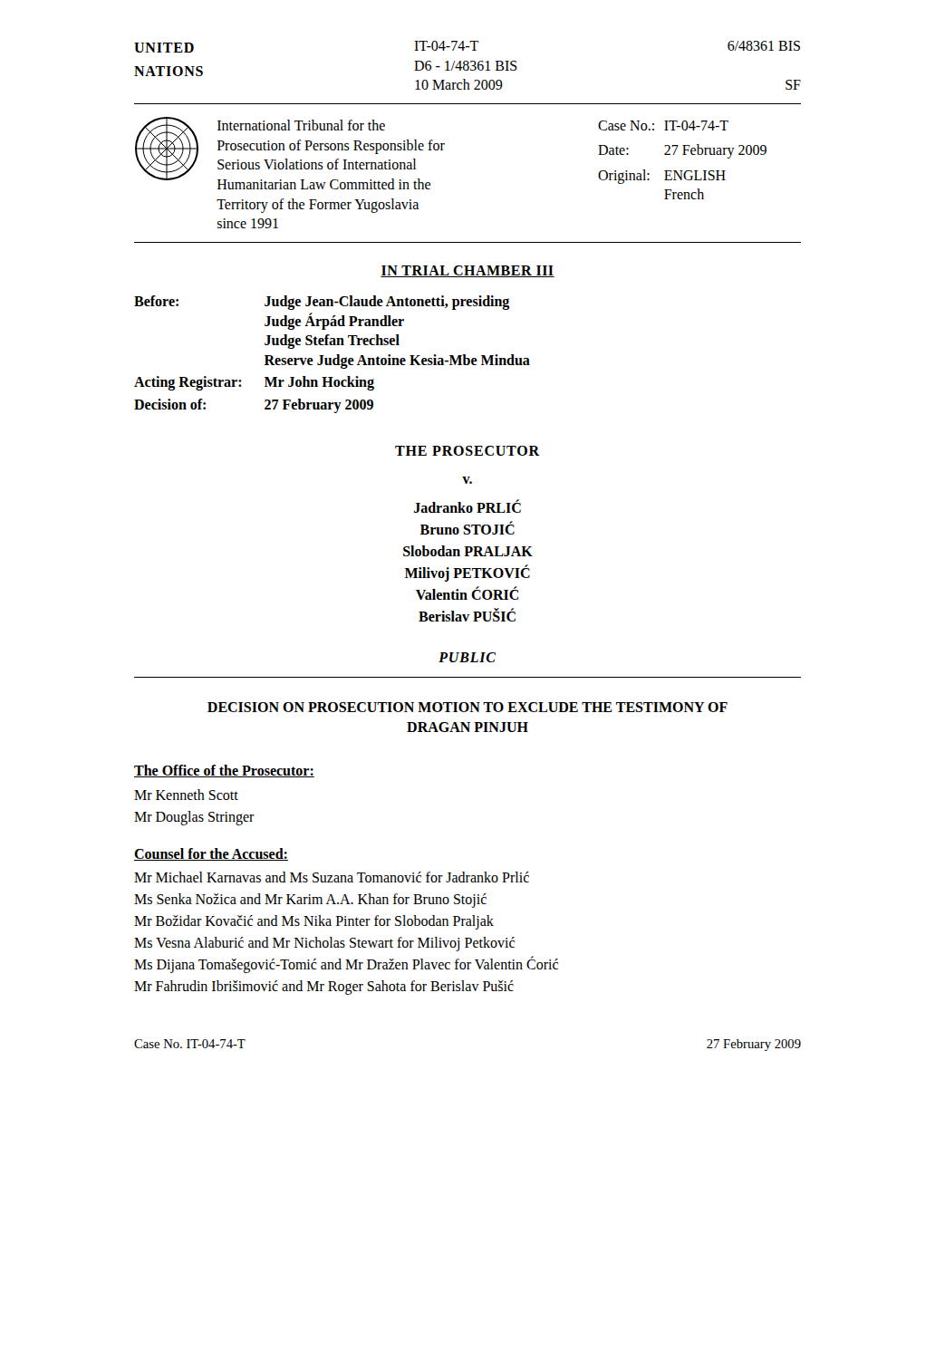UNITED
NATIONS
IT-04-74-T
D6 - 1/48361 BIS
10 March 2009
6/48361 BIS
SF
International Tribunal for the
Prosecution of Persons Responsible for
Serious Violations of International
Humanitarian Law Committed in the
Territory of the Former Yugoslavia
since 1991
| Case No.: | IT-04-74-T |
| Date: | 27 February 2009 |
| Original: | ENGLISH French |
IN TRIAL CHAMBER III
| Before: | Judge Jean-Claude Antonetti, presiding Judge Árpád Prandler Judge Stefan Trechsel Reserve Judge Antoine Kesia-Mbe Mindua |
| Acting Registrar: | Mr John Hocking |
| Decision of: | 27 February 2009 |
THE PROSECUTOR
v.
Jadranko PRLIĆ
Bruno STOJIĆ
Slobodan PRALJAK
Milivoj PETKOVIĆ
Valentin ĆORIĆ
Berislav PUŠIĆ
PUBLIC
DECISION ON PROSECUTION MOTION TO EXCLUDE THE TESTIMONY OF
DRAGAN PINJUH
The Office of the Prosecutor:
Mr Kenneth Scott
Mr Douglas Stringer
Counsel for the Accused:
Mr Michael Karnavas and Ms Suzana Tomanović for Jadranko Prlić
Ms Senka Nožica and Mr Karim A.A. Khan for Bruno Stojić
Mr Božidar Kovačić and Ms Nika Pinter for Slobodan Praljak
Ms Vesna Alaburić and Mr Nicholas Stewart for Milivoj Petković
Ms Dijana Tomašegović-Tomić and Mr Dražen Plavec for Valentin Ćorić
Mr Fahrudin Ibrišimović and Mr Roger Sahota for Berislav Pušić
Case No. IT-04-74-T
27 February 2009